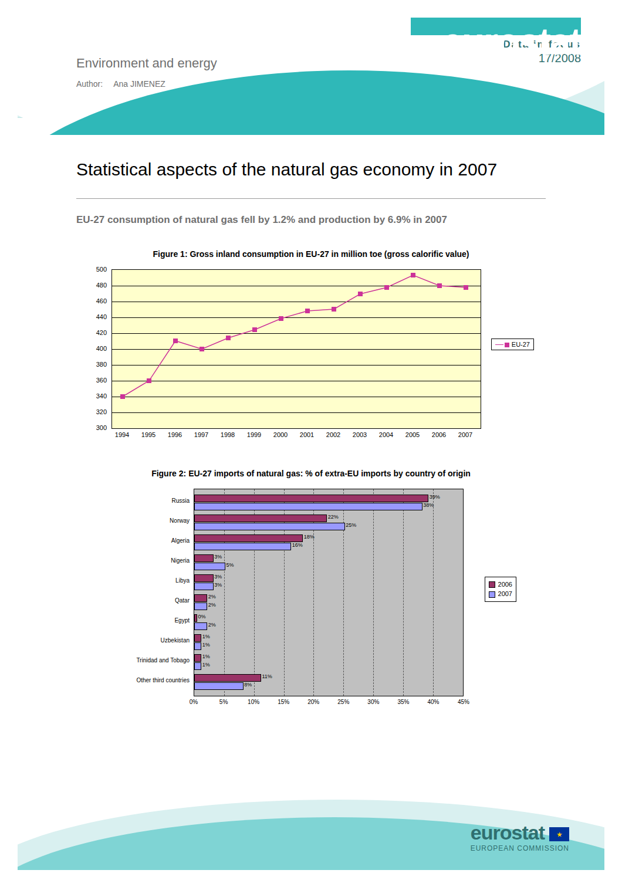Data in focus
17/2008
eurostat
Environment and energy
Author: Ana JIMENEZ
Statistical aspects of the natural gas economy in 2007
EU-27 consumption of natural gas fell by 1.2% and production by 6.9% in 2007
Figure 1: Gross inland consumption in EU-27 in million toe (gross calorific value)
500 480 460 440 420 400 380 360 340 320 300
1994 1995 1996 1997 1998 1999 2000 2001 2002 2003 2004 2005 2006 2007
EU-27
Figure 2: EU-27 imports of natural gas: % of extra-EU imports by country of origin
Russia
39%
38%
Norway
22%
25%
Algeria
18%
16%
Nigeria
3%
5%
Libya
3%
3%
Qatar
2%
2%
Egypt
0%
2%
Uzbekistan
1%
1%
Trinidad and Tobago
1%
1%
Other third countries
11%
8%
0% 5% 10% 15% 20% 25% 30% 35% 40% 45%
2006
2007
eurostat
EUROPEAN COMMISSION